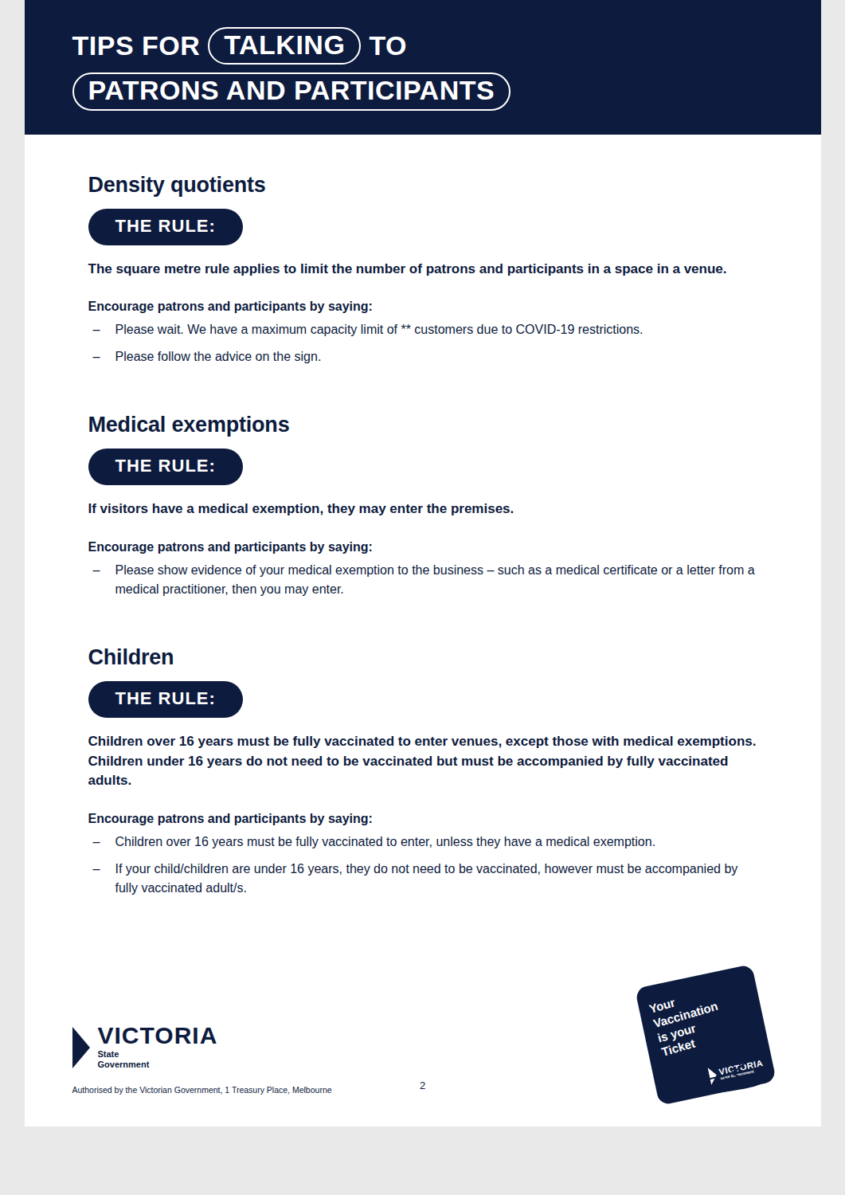Tips for Talking to Patrons and Participants
Density quotients
The Rule:
The square metre rule applies to limit the number of patrons and participants in a space in a venue.
Encourage patrons and participants by saying:
Please wait. We have a maximum capacity limit of ** customers due to COVID-19 restrictions.
Please follow the advice on the sign.
Medical exemptions
The Rule:
If visitors have a medical exemption, they may enter the premises.
Encourage patrons and participants by saying:
Please show evidence of your medical exemption to the business – such as a medical certificate or a letter from a medical practitioner, then you may enter.
Children
The Rule:
Children over 16 years must be fully vaccinated to enter venues, except those with medical exemptions. Children under 16 years do not need to be vaccinated but must be accompanied by fully vaccinated adults.
Encourage patrons and participants by saying:
Children over 16 years must be fully vaccinated to enter, unless they have a medical exemption.
If your child/children are under 16 years, they do not need to be vaccinated, however must be accompanied by fully vaccinated adult/s.
VICTORIA State
Government
Authorised by the Victorian Government, 1 Treasury Place, Melbourne
Your Vaccination is your Ticket
VICTORIA State Government
2